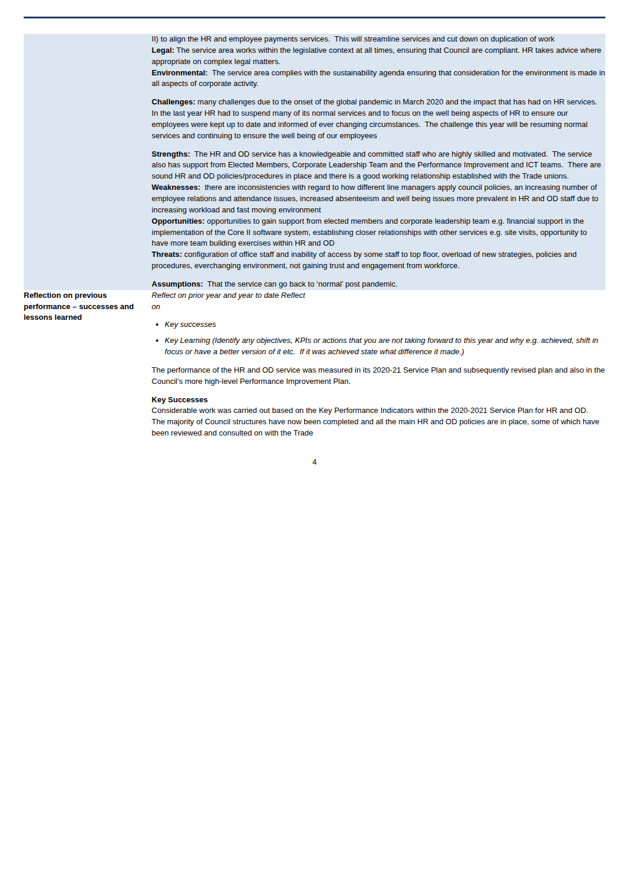| | II) to align the HR and employee payments services. This will streamline services and cut down on duplication of work Legal: The service area works within the legislative context at all times, ensuring that Council are compliant. HR takes advice where appropriate on complex legal matters. Environmental: The service area complies with the sustainability agenda ensuring that consideration for the environment is made in all aspects of corporate activity. Challenges: many challenges due to the onset of the global pandemic in March 2020 and the impact that has had on HR services. In the last year HR had to suspend many of its normal services and to focus on the well being aspects of HR to ensure our employees were kept up to date and informed of ever changing circumstances. The challenge this year will be resuming normal services and continuing to ensure the well being of our employees Strengths: The HR and OD service has a knowledgeable and committed staff who are highly skilled and motivated. The service also has support from Elected Members, Corporate Leadership Team and the Performance Improvement and ICT teams. There are sound HR and OD policies/procedures in place and there is a good working relationship established with the Trade unions. Weaknesses: there are inconsistencies with regard to how different line managers apply council policies, an increasing number of employee relations and attendance issues, increased absenteeism and well being issues more prevalent in HR and OD staff due to increasing workload and fast moving environment Opportunities: opportunities to gain support from elected members and corporate leadership team e.g. financial support in the implementation of the Core II software system, establishing closer relationships with other services e.g. site visits, opportunity to have more team building exercises within HR and OD Threats: configuration of office staff and inability of access by some staff to top floor, overload of new strategies, policies and procedures, everchanging environment, not gaining trust and engagement from workforce. Assumptions: That the service can go back to ‘normal’ post pandemic. |
| Reflection on previous performance – successes and lessons learned | Reflect on prior year and year to date Reflect on Key successes Key Learning (Identify any objectives, KPIs or actions that you are not taking forward to this year and why e.g. achieved, shift in focus or have a better version of it etc. If it was achieved state what difference it made.) The performance of the HR and OD service was measured in its 2020-21 Service Plan and subsequently revised plan and also in the Council’s more high-level Performance Improvement Plan. Key Successes Considerable work was carried out based on the Key Performance Indicators within the 2020-2021 Service Plan for HR and OD. The majority of Council structures have now been completed and all the main HR and OD policies are in place, some of which have been reviewed and consulted on with the Trade |
4